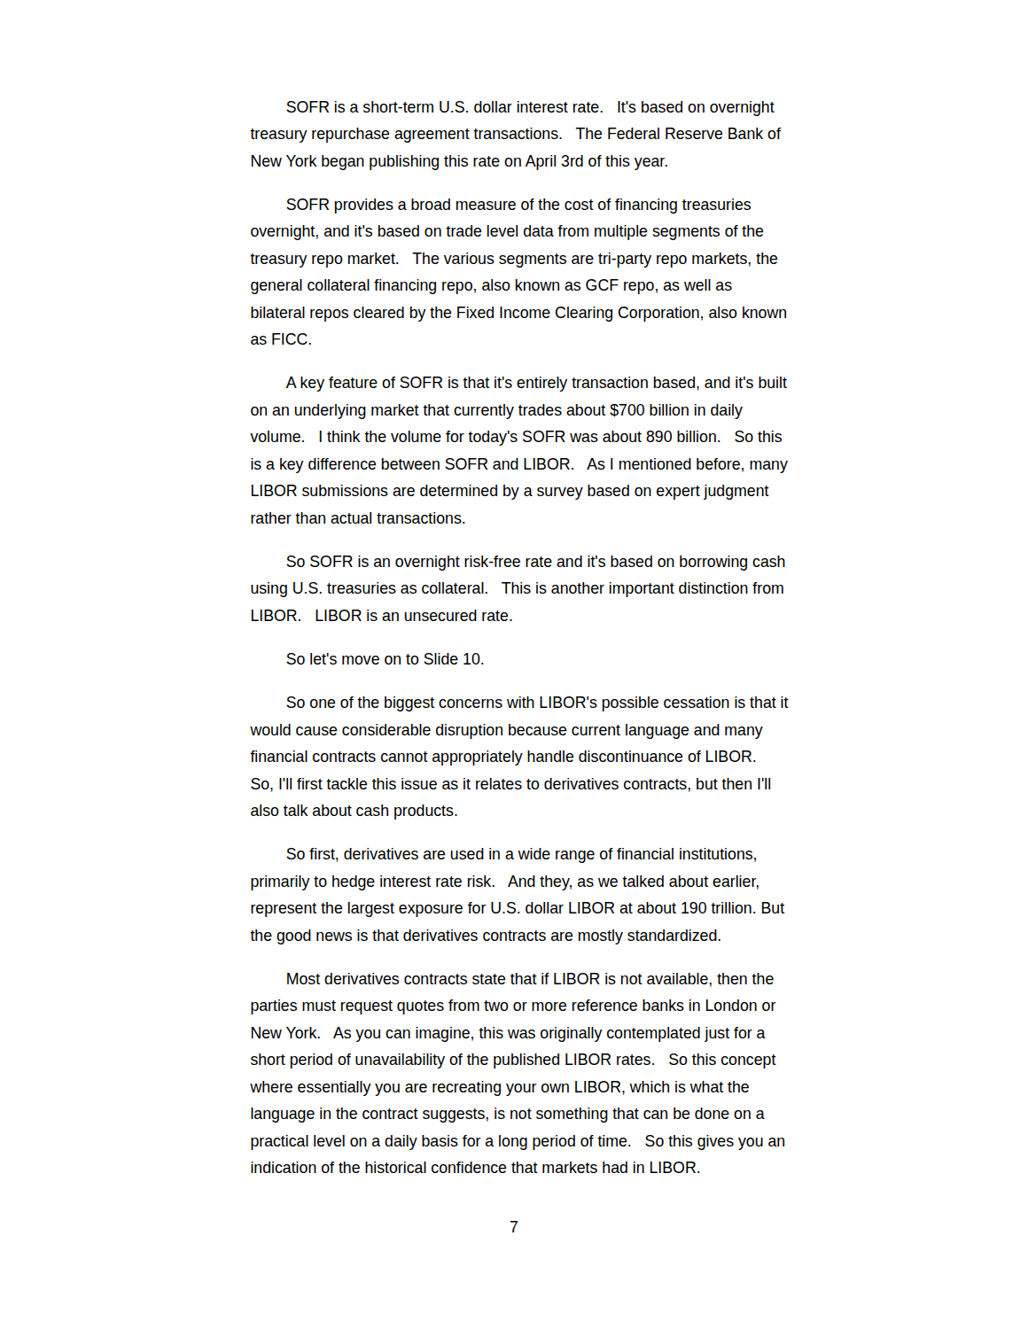SOFR is a short-term U.S. dollar interest rate. It's based on overnight treasury repurchase agreement transactions. The Federal Reserve Bank of New York began publishing this rate on April 3rd of this year.
SOFR provides a broad measure of the cost of financing treasuries overnight, and it's based on trade level data from multiple segments of the treasury repo market. The various segments are tri-party repo markets, the general collateral financing repo, also known as GCF repo, as well as bilateral repos cleared by the Fixed Income Clearing Corporation, also known as FICC.
A key feature of SOFR is that it's entirely transaction based, and it's built on an underlying market that currently trades about $700 billion in daily volume. I think the volume for today's SOFR was about 890 billion. So this is a key difference between SOFR and LIBOR. As I mentioned before, many LIBOR submissions are determined by a survey based on expert judgment rather than actual transactions.
So SOFR is an overnight risk-free rate and it's based on borrowing cash using U.S. treasuries as collateral. This is another important distinction from LIBOR. LIBOR is an unsecured rate.
So let's move on to Slide 10.
So one of the biggest concerns with LIBOR's possible cessation is that it would cause considerable disruption because current language and many financial contracts cannot appropriately handle discontinuance of LIBOR. So, I'll first tackle this issue as it relates to derivatives contracts, but then I'll also talk about cash products.
So first, derivatives are used in a wide range of financial institutions, primarily to hedge interest rate risk. And they, as we talked about earlier, represent the largest exposure for U.S. dollar LIBOR at about 190 trillion. But the good news is that derivatives contracts are mostly standardized.
Most derivatives contracts state that if LIBOR is not available, then the parties must request quotes from two or more reference banks in London or New York. As you can imagine, this was originally contemplated just for a short period of unavailability of the published LIBOR rates. So this concept where essentially you are recreating your own LIBOR, which is what the language in the contract suggests, is not something that can be done on a practical level on a daily basis for a long period of time. So this gives you an indication of the historical confidence that markets had in LIBOR.
7